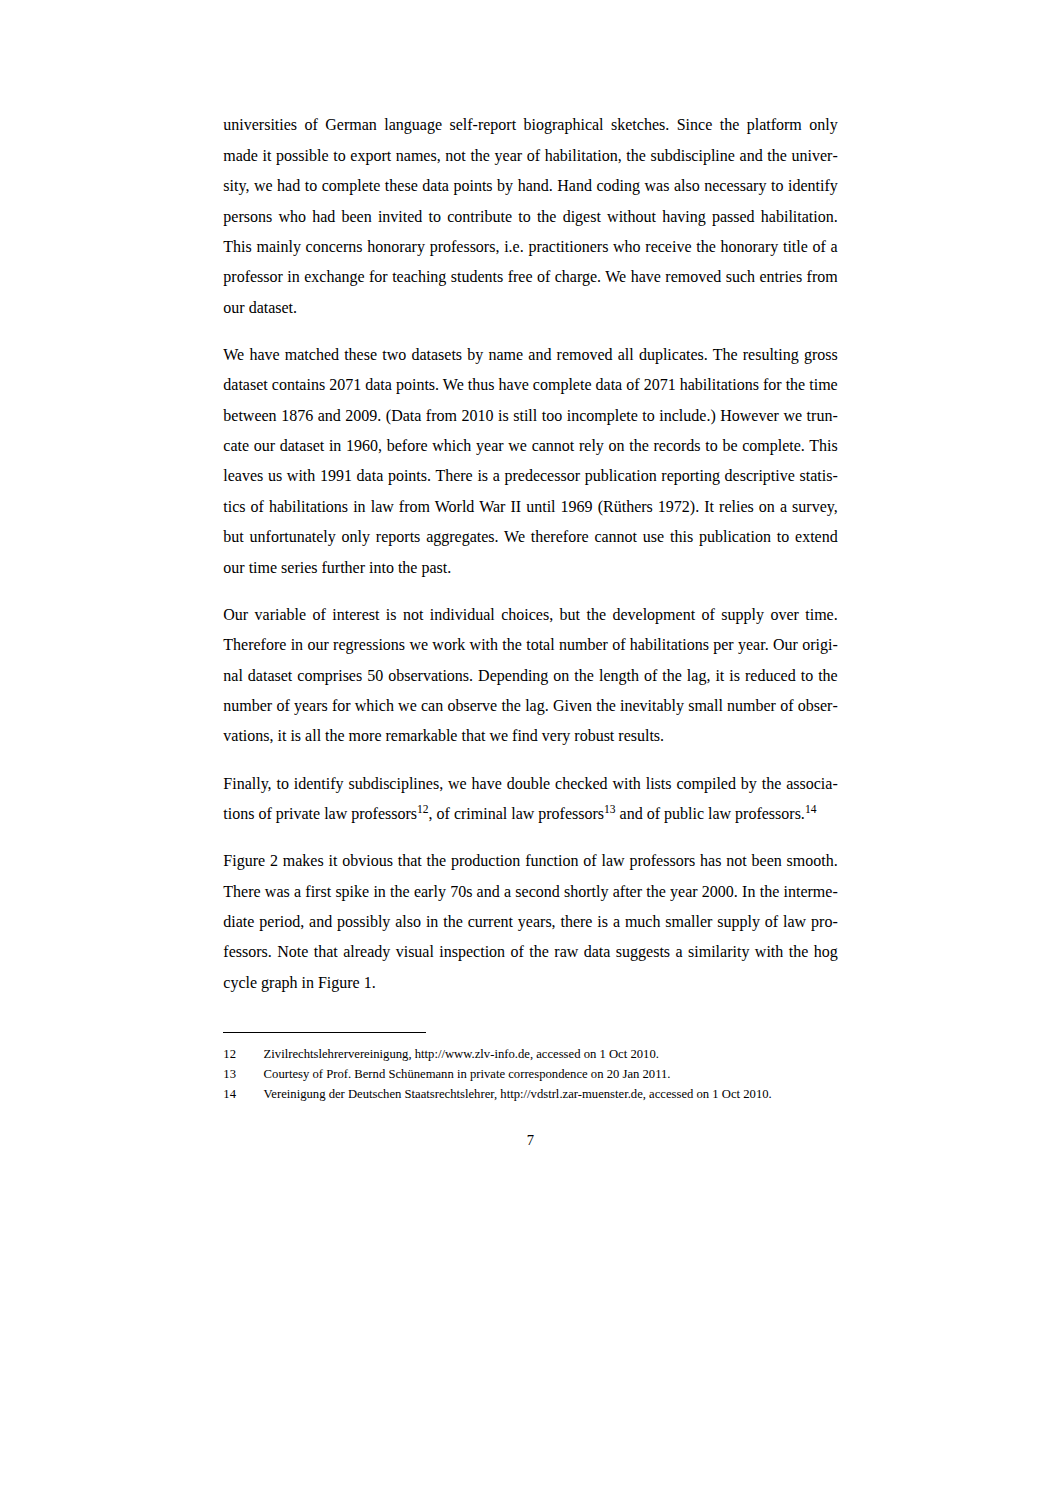universities of German language self-report biographical sketches. Since the platform only made it possible to export names, not the year of habilitation, the subdiscipline and the university, we had to complete these data points by hand. Hand coding was also necessary to identify persons who had been invited to contribute to the digest without having passed habilitation. This mainly concerns honorary professors, i.e. practitioners who receive the honorary title of a professor in exchange for teaching students free of charge. We have removed such entries from our dataset.
We have matched these two datasets by name and removed all duplicates. The resulting gross dataset contains 2071 data points. We thus have complete data of 2071 habilitations for the time between 1876 and 2009. (Data from 2010 is still too incomplete to include.) However we truncate our dataset in 1960, before which year we cannot rely on the records to be complete. This leaves us with 1991 data points. There is a predecessor publication reporting descriptive statistics of habilitations in law from World War II until 1969 (Rüthers 1972). It relies on a survey, but unfortunately only reports aggregates. We therefore cannot use this publication to extend our time series further into the past.
Our variable of interest is not individual choices, but the development of supply over time. Therefore in our regressions we work with the total number of habilitations per year. Our original dataset comprises 50 observations. Depending on the length of the lag, it is reduced to the number of years for which we can observe the lag. Given the inevitably small number of observations, it is all the more remarkable that we find very robust results.
Finally, to identify subdisciplines, we have double checked with lists compiled by the associations of private law professors12, of criminal law professors13 and of public law professors.14
Figure 2 makes it obvious that the production function of law professors has not been smooth. There was a first spike in the early 70s and a second shortly after the year 2000. In the intermediate period, and possibly also in the current years, there is a much smaller supply of law professors. Note that already visual inspection of the raw data suggests a similarity with the hog cycle graph in Figure 1.
12 Zivilrechtslehrervereinigung, http://www.zlv-info.de, accessed on 1 Oct 2010.
13 Courtesy of Prof. Bernd Schünemann in private correspondence on 20 Jan 2011.
14 Vereinigung der Deutschen Staatsrechtslehrer, http://vdstrl.zar-muenster.de, accessed on 1 Oct 2010.
7